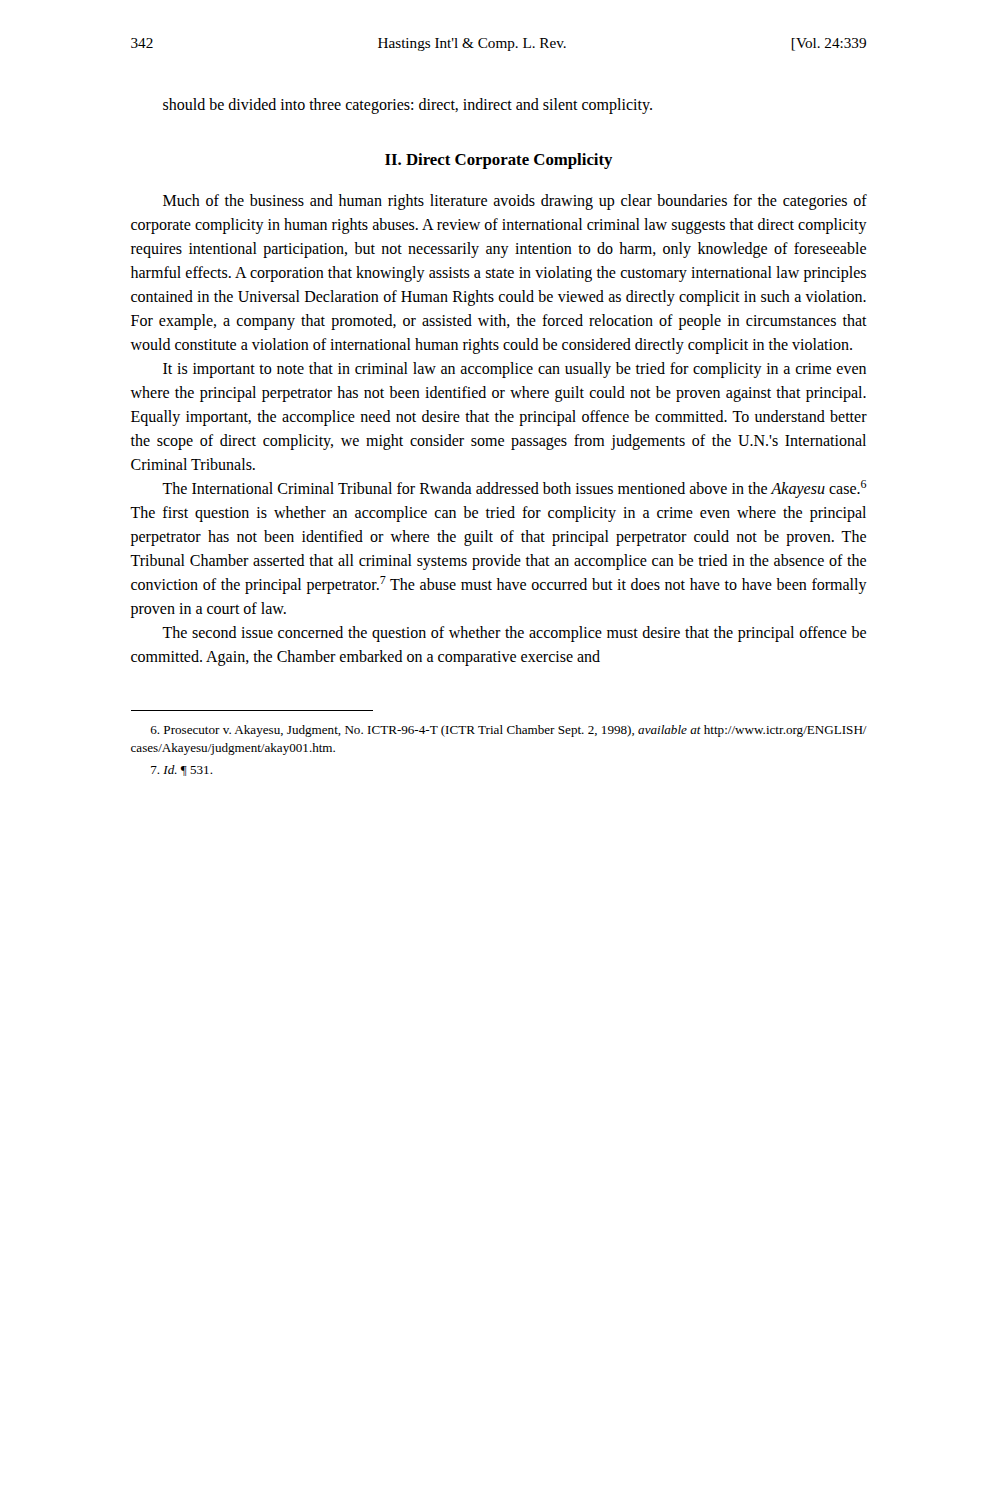342 Hastings Int'l & Comp. L. Rev. [Vol. 24:339
should be divided into three categories: direct, indirect and silent complicity.
II. Direct Corporate Complicity
Much of the business and human rights literature avoids drawing up clear boundaries for the categories of corporate complicity in human rights abuses. A review of international criminal law suggests that direct complicity requires intentional participation, but not necessarily any intention to do harm, only knowledge of foreseeable harmful effects. A corporation that knowingly assists a state in violating the customary international law principles contained in the Universal Declaration of Human Rights could be viewed as directly complicit in such a violation. For example, a company that promoted, or assisted with, the forced relocation of people in circumstances that would constitute a violation of international human rights could be considered directly complicit in the violation.
It is important to note that in criminal law an accomplice can usually be tried for complicity in a crime even where the principal perpetrator has not been identified or where guilt could not be proven against that principal. Equally important, the accomplice need not desire that the principal offence be committed. To understand better the scope of direct complicity, we might consider some passages from judgements of the U.N.'s International Criminal Tribunals.
The International Criminal Tribunal for Rwanda addressed both issues mentioned above in the Akayesu case.6 The first question is whether an accomplice can be tried for complicity in a crime even where the principal perpetrator has not been identified or where the guilt of that principal perpetrator could not be proven. The Tribunal Chamber asserted that all criminal systems provide that an accomplice can be tried in the absence of the conviction of the principal perpetrator.7 The abuse must have occurred but it does not have to have been formally proven in a court of law.
The second issue concerned the question of whether the accomplice must desire that the principal offence be committed. Again, the Chamber embarked on a comparative exercise and
6. Prosecutor v. Akayesu, Judgment, No. ICTR-96-4-T (ICTR Trial Chamber Sept. 2, 1998), available at http://www.ictr.org/ENGLISH/cases/Akayesu/judgment/akay001.htm.
7. Id. ¶ 531.